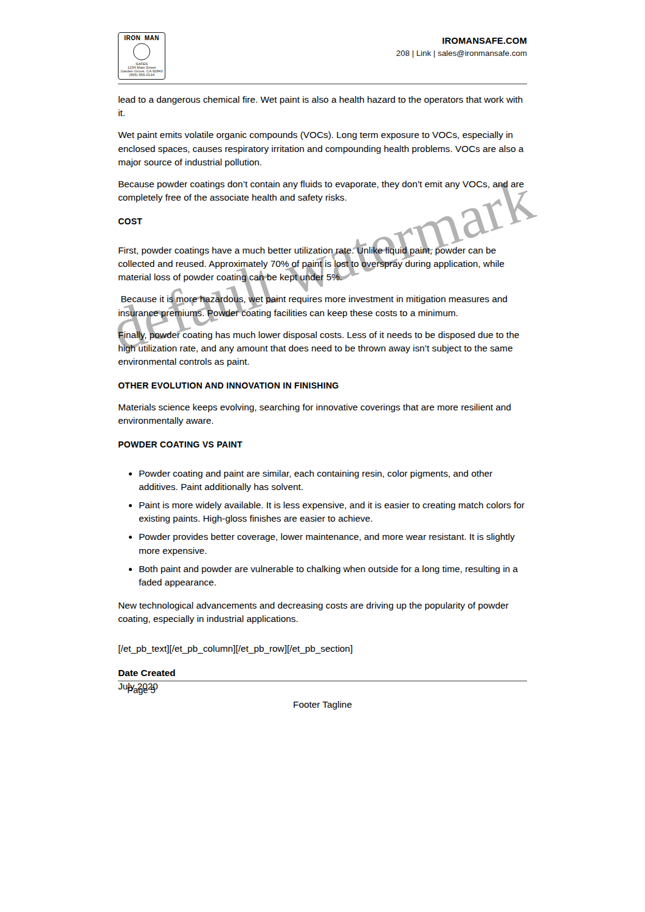IRON MAN
SAFES
1234 Main Street
Garden Grove, CA 92843
(555) 555-0134
IROMANSAFE.COM
208 | Link | sales@ironmansafe.com
default watermark
lead to a dangerous chemical fire. Wet paint is also a health hazard to the operators that work with it.
Wet paint emits volatile organic compounds (VOCs). Long term exposure to VOCs, especially in enclosed spaces, causes respiratory irritation and compounding health problems. VOCs are also a major source of industrial pollution.
Because powder coatings don’t contain any fluids to evaporate, they don’t emit any VOCs, and are completely free of the associate health and safety risks.
Cost
First, powder coatings have a much better utilization rate. Unlike liquid paint, powder can be collected and reused. Approximately 70% of paint is lost to overspray during application, while material loss of powder coating can be kept under 5%.
Because it is more hazardous, wet paint requires more investment in mitigation measures and insurance premiums. Powder coating facilities can keep these costs to a minimum.
Finally, powder coating has much lower disposal costs. Less of it needs to be disposed due to the high utilization rate, and any amount that does need to be thrown away isn’t subject to the same environmental controls as paint.
Other Evolution and Innovation in Finishing
Materials science keeps evolving, searching for innovative coverings that are more resilient and environmentally aware.
Powder Coating vs Paint
Powder coating and paint are similar, each containing resin, color pigments, and other additives. Paint additionally has solvent.
Paint is more widely available. It is less expensive, and it is easier to creating match colors for existing paints. High-gloss finishes are easier to achieve.
Powder provides better coverage, lower maintenance, and more wear resistant. It is slightly more expensive.
Both paint and powder are vulnerable to chalking when outside for a long time, resulting in a faded appearance.
New technological advancements and decreasing costs are driving up the popularity of powder coating, especially in industrial applications.
[/et_pb_text][/et_pb_column][/et_pb_row][/et_pb_section]
Date Created
July 2020
Page 5
Footer Tagline